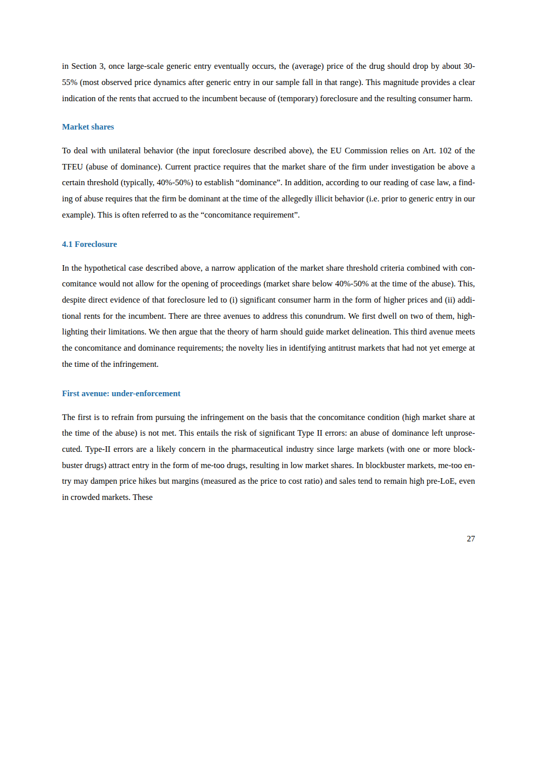in Section 3, once large-scale generic entry eventually occurs, the (average) price of the drug should drop by about 30-55% (most observed price dynamics after generic entry in our sample fall in that range). This magnitude provides a clear indication of the rents that accrued to the incumbent because of (temporary) foreclosure and the resulting consumer harm.
Market shares
To deal with unilateral behavior (the input foreclosure described above), the EU Commission relies on Art. 102 of the TFEU (abuse of dominance). Current practice requires that the market share of the firm under investigation be above a certain threshold (typically, 40%-50%) to establish “dominance”. In addition, according to our reading of case law, a finding of abuse requires that the firm be dominant at the time of the allegedly illicit behavior (i.e. prior to generic entry in our example). This is often referred to as the “concomitance requirement”.
4.1 Foreclosure
In the hypothetical case described above, a narrow application of the market share threshold criteria combined with concomitance would not allow for the opening of proceedings (market share below 40%-50% at the time of the abuse). This, despite direct evidence of that foreclosure led to (i) significant consumer harm in the form of higher prices and (ii) additional rents for the incumbent. There are three avenues to address this conundrum. We first dwell on two of them, highlighting their limitations. We then argue that the theory of harm should guide market delineation. This third avenue meets the concomitance and dominance requirements; the novelty lies in identifying antitrust markets that had not yet emerge at the time of the infringement.
First avenue: under-enforcement
The first is to refrain from pursuing the infringement on the basis that the concomitance condition (high market share at the time of the abuse) is not met. This entails the risk of significant Type II errors: an abuse of dominance left unprosecuted. Type-II errors are a likely concern in the pharmaceutical industry since large markets (with one or more blockbuster drugs) attract entry in the form of me-too drugs, resulting in low market shares. In blockbuster markets, me-too entry may dampen price hikes but margins (measured as the price to cost ratio) and sales tend to remain high pre-LoE, even in crowded markets. These
27